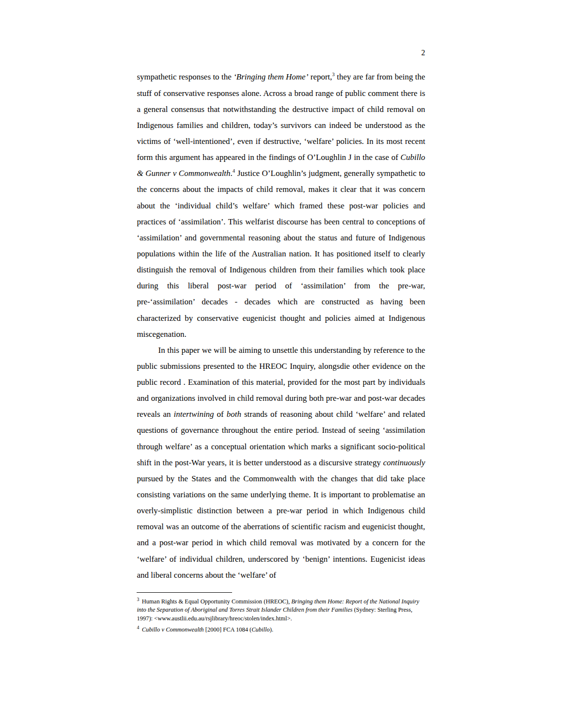2
sympathetic responses to the ‘Bringing them Home’ report,3 they are far from being the stuff of conservative responses alone. Across a broad range of public comment there is a general consensus that notwithstanding the destructive impact of child removal on Indigenous families and children, today’s survivors can indeed be understood as the victims of ‘well-intentioned’, even if destructive, ‘welfare’ policies. In its most recent form this argument has appeared in the findings of O’Loughlin J in the case of Cubillo & Gunner v Commonwealth.4 Justice O’Loughlin’s judgment, generally sympathetic to the concerns about the impacts of child removal, makes it clear that it was concern about the ‘individual child’s welfare’ which framed these post-war policies and practices of ‘assimilation’. This welfarist discourse has been central to conceptions of ‘assimilation’ and governmental reasoning about the status and future of Indigenous populations within the life of the Australian nation. It has positioned itself to clearly distinguish the removal of Indigenous children from their families which took place during this liberal post-war period of ‘assimilation’ from the pre-war, pre-‘assimilation’ decades - decades which are constructed as having been characterized by conservative eugenicist thought and policies aimed at Indigenous miscegenation.
In this paper we will be aiming to unsettle this understanding by reference to the public submissions presented to the HREOC Inquiry, alongsdie other evidence on the public record . Examination of this material, provided for the most part by individuals and organizations involved in child removal during both pre-war and post-war decades reveals an intertwining of both strands of reasoning about child ‘welfare’ and related questions of governance throughout the entire period. Instead of seeing ‘assimilation through welfare’ as a conceptual orientation which marks a significant socio-political shift in the post-War years, it is better understood as a discursive strategy continuously pursued by the States and the Commonwealth with the changes that did take place consisting variations on the same underlying theme. It is important to problematise an overly-simplistic distinction between a pre-war period in which Indigenous child removal was an outcome of the aberrations of scientific racism and eugenicist thought, and a post-war period in which child removal was motivated by a concern for the ‘welfare’ of individual children, underscored by ‘benign’ intentions. Eugenicist ideas and liberal concerns about the ‘welfare’ of
3 Human Rights & Equal Opportunity Commission (HREOC), Bringing them Home: Report of the National Inquiry into the Separation of Aboriginal and Torres Strait Islander Children from their Families (Sydney: Sterling Press, 1997): <www.austlii.edu.au/rsjlibrary/hreoc/stolen/index.html>.
4 Cubillo v Commonwealth [2000] FCA 1084 (Cubillo).